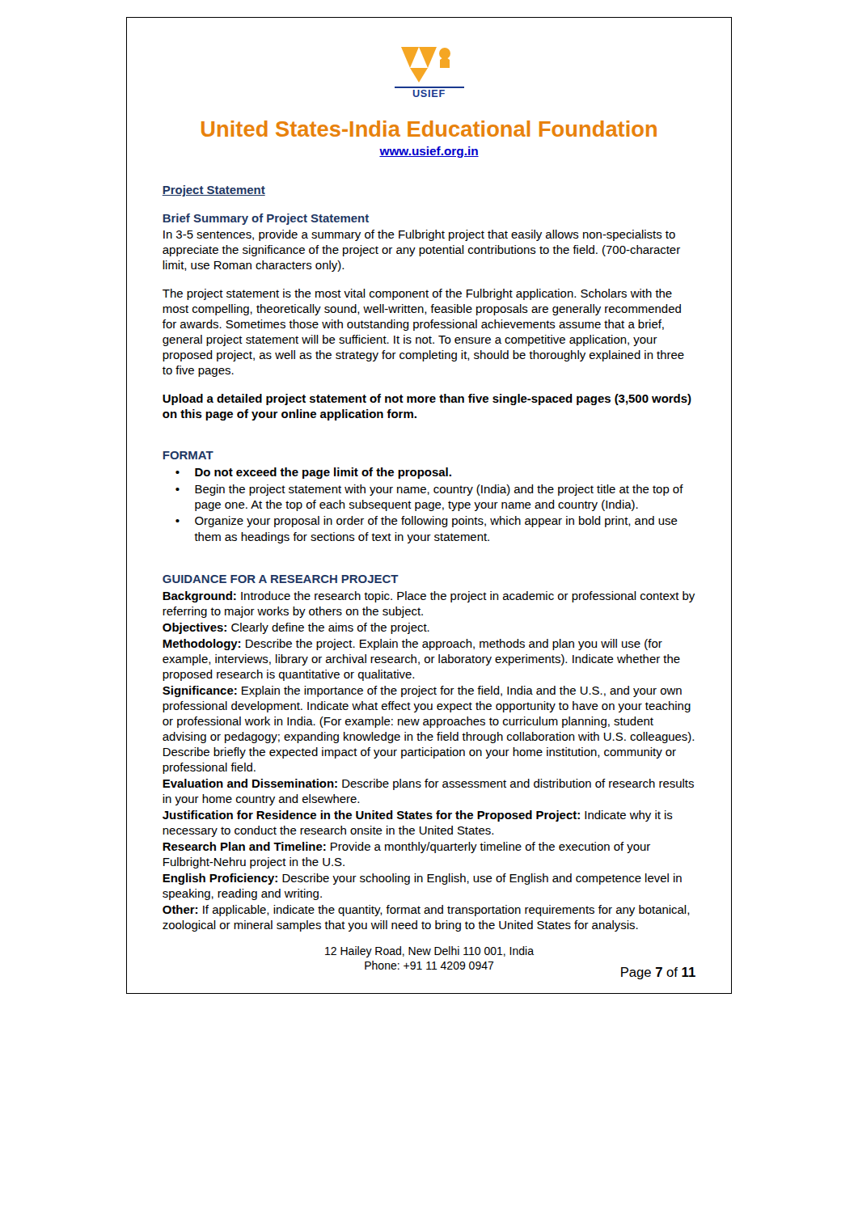USIEF
United States-India Educational Foundation
www.usief.org.in
Project Statement
Brief Summary of Project Statement
In 3-5 sentences, provide a summary of the Fulbright project that easily allows non-specialists to appreciate the significance of the project or any potential contributions to the field. (700-character limit, use Roman characters only).
The project statement is the most vital component of the Fulbright application. Scholars with the most compelling, theoretically sound, well-written, feasible proposals are generally recommended for awards. Sometimes those with outstanding professional achievements assume that a brief, general project statement will be sufficient. It is not. To ensure a competitive application, your proposed project, as well as the strategy for completing it, should be thoroughly explained in three to five pages.
Upload a detailed project statement of not more than five single-spaced pages (3,500 words) on this page of your online application form.
FORMAT
Do not exceed the page limit of the proposal.
Begin the project statement with your name, country (India) and the project title at the top of page one. At the top of each subsequent page, type your name and country (India).
Organize your proposal in order of the following points, which appear in bold print, and use them as headings for sections of text in your statement.
GUIDANCE FOR A RESEARCH PROJECT
Background: Introduce the research topic. Place the project in academic or professional context by referring to major works by others on the subject.
Objectives: Clearly define the aims of the project.
Methodology: Describe the project. Explain the approach, methods and plan you will use (for example, interviews, library or archival research, or laboratory experiments). Indicate whether the proposed research is quantitative or qualitative.
Significance: Explain the importance of the project for the field, India and the U.S., and your own professional development. Indicate what effect you expect the opportunity to have on your teaching or professional work in India. (For example: new approaches to curriculum planning, student advising or pedagogy; expanding knowledge in the field through collaboration with U.S. colleagues). Describe briefly the expected impact of your participation on your home institution, community or professional field.
Evaluation and Dissemination: Describe plans for assessment and distribution of research results in your home country and elsewhere.
Justification for Residence in the United States for the Proposed Project: Indicate why it is necessary to conduct the research onsite in the United States.
Research Plan and Timeline: Provide a monthly/quarterly timeline of the execution of your Fulbright-Nehru project in the U.S.
English Proficiency: Describe your schooling in English, use of English and competence level in speaking, reading and writing.
Other: If applicable, indicate the quantity, format and transportation requirements for any botanical, zoological or mineral samples that you will need to bring to the United States for analysis.
12 Hailey Road, New Delhi 110 001, India Phone: +91 11 4209 0947
Page 7 of 11